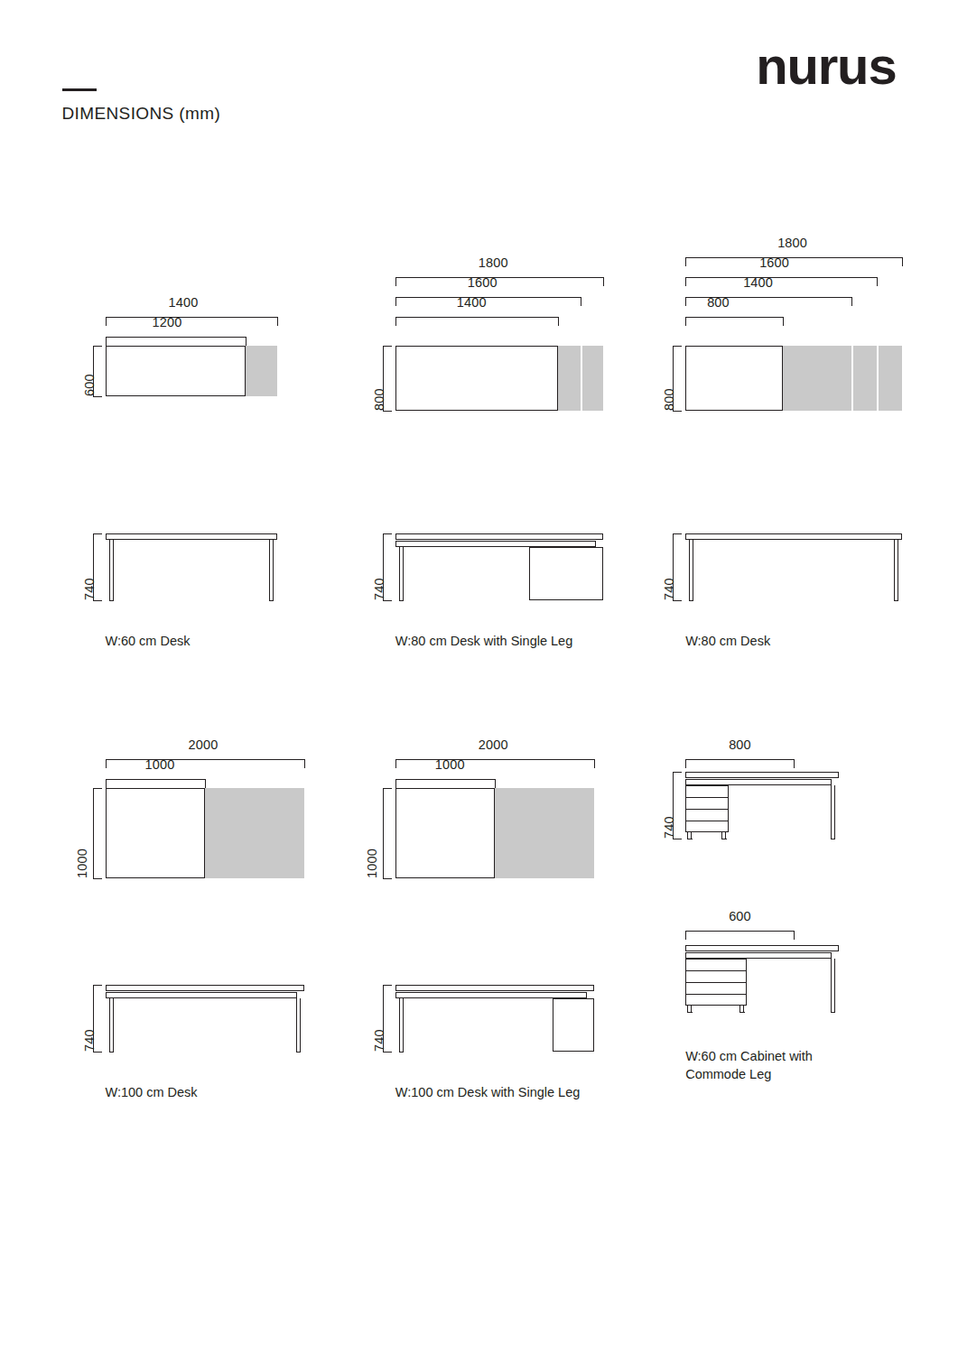DIMENSIONS (mm)
nurus
1400
1200
600
740
W:60 cm Desk
1800
1600
1400
800
740
W:80 cm Desk with Single Leg
1800
1600
1400
800
800
740
W:80 cm Desk
2000
1000
1000
740
W:100 cm Desk
2000
1000
1000
740
W:100 cm Desk with Single Leg
800
740
600
W:60 cm Cabinet with
Commode Leg